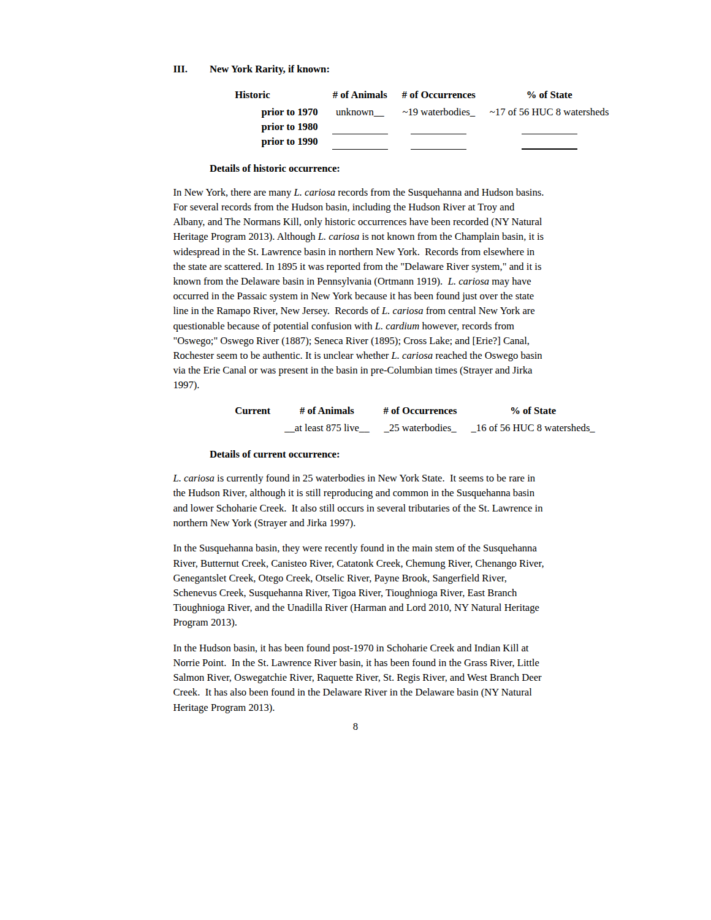III. New York Rarity, if known:
| Historic | # of Animals | # of Occurrences | % of State |
| --- | --- | --- | --- |
| prior to 1970 | unknown__ | ~19 waterbodies_ | ~17 of 56 HUC 8 watersheds |
| prior to 1980 | | | |
| prior to 1990 | | | |
Details of historic occurrence:
In New York, there are many L. cariosa records from the Susquehanna and Hudson basins. For several records from the Hudson basin, including the Hudson River at Troy and Albany, and The Normans Kill, only historic occurrences have been recorded (NY Natural Heritage Program 2013). Although L. cariosa is not known from the Champlain basin, it is widespread in the St. Lawrence basin in northern New York. Records from elsewhere in the state are scattered. In 1895 it was reported from the "Delaware River system," and it is known from the Delaware basin in Pennsylvania (Ortmann 1919). L. cariosa may have occurred in the Passaic system in New York because it has been found just over the state line in the Ramapo River, New Jersey. Records of L. cariosa from central New York are questionable because of potential confusion with L. cardium however, records from "Oswego;" Oswego River (1887); Seneca River (1895); Cross Lake; and [Erie?] Canal, Rochester seem to be authentic. It is unclear whether L. cariosa reached the Oswego basin via the Erie Canal or was present in the basin in pre-Columbian times (Strayer and Jirka 1997).
| Current | # of Animals | # of Occurrences | % of State |
| --- | --- | --- | --- |
| | __at least 875 live__ | _25 waterbodies_ | _16 of 56 HUC 8 watersheds_ |
Details of current occurrence:
L. cariosa is currently found in 25 waterbodies in New York State. It seems to be rare in the Hudson River, although it is still reproducing and common in the Susquehanna basin and lower Schoharie Creek. It also still occurs in several tributaries of the St. Lawrence in northern New York (Strayer and Jirka 1997).
In the Susquehanna basin, they were recently found in the main stem of the Susquehanna River, Butternut Creek, Canisteo River, Catatonk Creek, Chemung River, Chenango River, Genegantslet Creek, Otego Creek, Otselic River, Payne Brook, Sangerfield River, Schenevus Creek, Susquehanna River, Tigoa River, Tioughnioga River, East Branch Tioughnioga River, and the Unadilla River (Harman and Lord 2010, NY Natural Heritage Program 2013).
In the Hudson basin, it has been found post-1970 in Schoharie Creek and Indian Kill at Norrie Point. In the St. Lawrence River basin, it has been found in the Grass River, Little Salmon River, Oswegatchie River, Raquette River, St. Regis River, and West Branch Deer Creek. It has also been found in the Delaware River in the Delaware basin (NY Natural Heritage Program 2013).
8